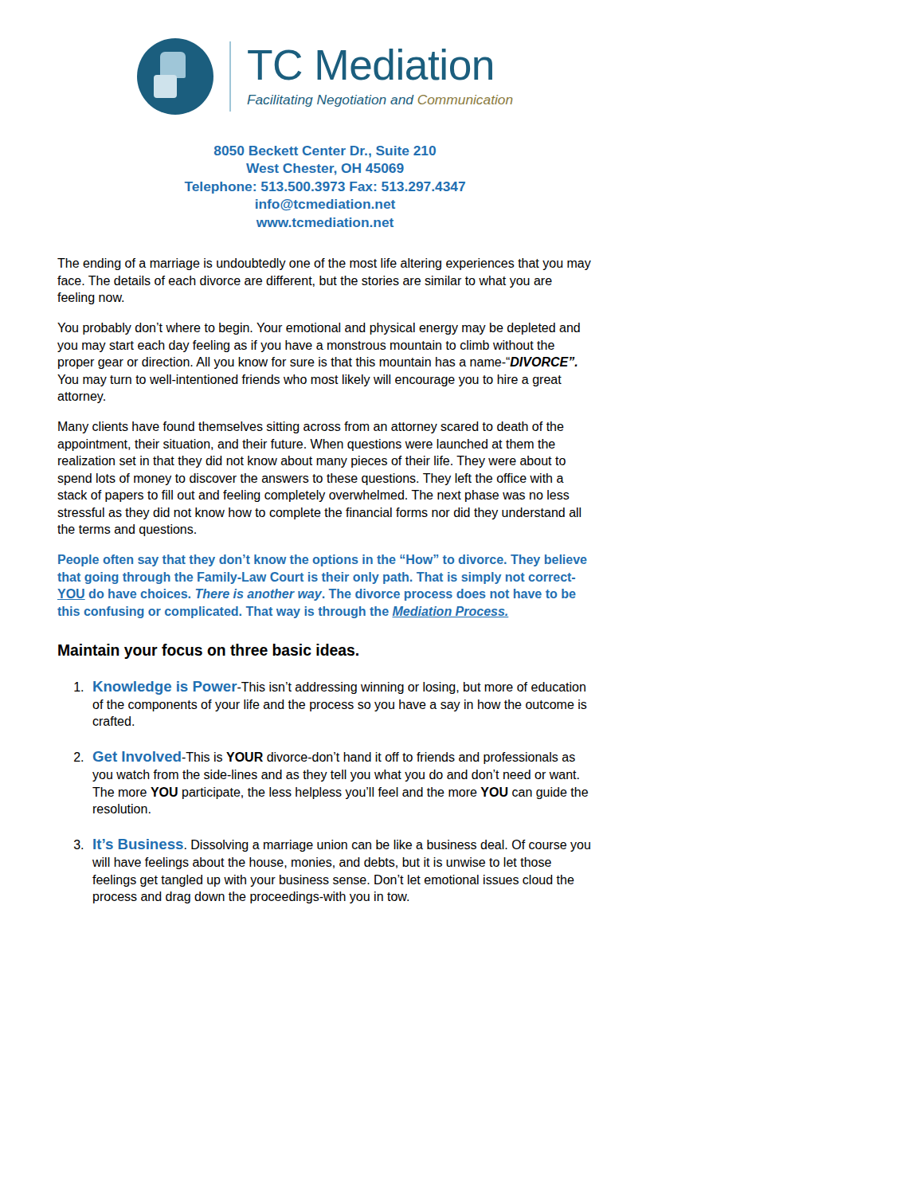TC Mediation
Facilitating Negotiation and Communication
8050 Beckett Center Dr., Suite 210
West Chester, OH 45069
Telephone: 513.500.3973 Fax: 513.297.4347
info@tcmediation.net
www.tcmediation.net
The ending of a marriage is undoubtedly one of the most life altering experiences that you may face. The details of each divorce are different, but the stories are similar to what you are feeling now.
You probably don’t where to begin. Your emotional and physical energy may be depleted and you may start each day feeling as if you have a monstrous mountain to climb without the proper gear or direction. All you know for sure is that this mountain has a name-“DIVORCE”. You may turn to well-intentioned friends who most likely will encourage you to hire a great attorney.
Many clients have found themselves sitting across from an attorney scared to death of the appointment, their situation, and their future. When questions were launched at them the realization set in that they did not know about many pieces of their life. They were about to spend lots of money to discover the answers to these questions. They left the office with a stack of papers to fill out and feeling completely overwhelmed. The next phase was no less stressful as they did not know how to complete the financial forms nor did they understand all the terms and questions.
People often say that they don’t know the options in the “How” to divorce. They believe that going through the Family-Law Court is their only path. That is simply not correct-YOU do have choices. There is another way. The divorce process does not have to be this confusing or complicated. That way is through the Mediation Process.
Maintain your focus on three basic ideas.
Knowledge is Power-This isn’t addressing winning or losing, but more of education of the components of your life and the process so you have a say in how the outcome is crafted.
Get Involved-This is YOUR divorce-don’t hand it off to friends and professionals as you watch from the side-lines and as they tell you what you do and don’t need or want. The more YOU participate, the less helpless you’ll feel and the more YOU can guide the resolution.
It’s Business. Dissolving a marriage union can be like a business deal. Of course you will have feelings about the house, monies, and debts, but it is unwise to let those feelings get tangled up with your business sense. Don’t let emotional issues cloud the process and drag down the proceedings-with you in tow.